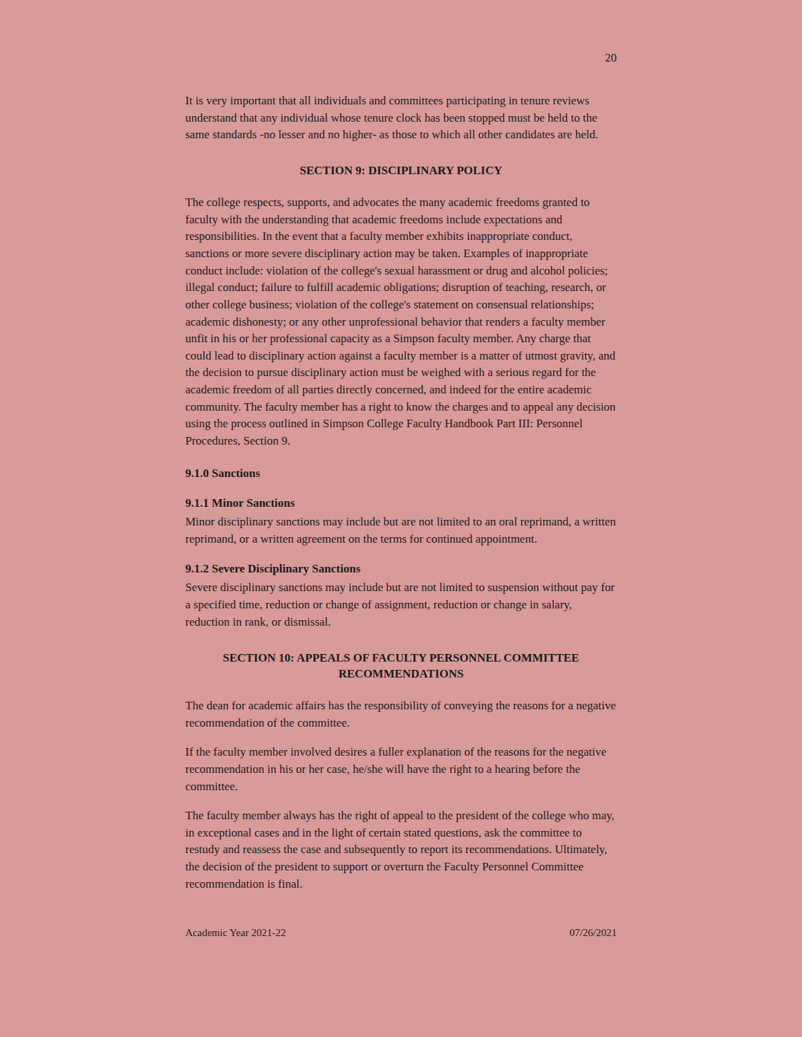20
It is very important that all individuals and committees participating in tenure reviews understand that any individual whose tenure clock has been stopped must be held to the same standards -no lesser and no higher- as those to which all other candidates are held.
SECTION 9: DISCIPLINARY POLICY
The college respects, supports, and advocates the many academic freedoms granted to faculty with the understanding that academic freedoms include expectations and responsibilities. In the event that a faculty member exhibits inappropriate conduct, sanctions or more severe disciplinary action may be taken. Examples of inappropriate conduct include: violation of the college's sexual harassment or drug and alcohol policies; illegal conduct; failure to fulfill academic obligations; disruption of teaching, research, or other college business; violation of the college's statement on consensual relationships; academic dishonesty; or any other unprofessional behavior that renders a faculty member unfit in his or her professional capacity as a Simpson faculty member. Any charge that could lead to disciplinary action against a faculty member is a matter of utmost gravity, and the decision to pursue disciplinary action must be weighed with a serious regard for the academic freedom of all parties directly concerned, and indeed for the entire academic community. The faculty member has a right to know the charges and to appeal any decision using the process outlined in Simpson College Faculty Handbook Part III: Personnel Procedures, Section 9.
9.1.0 Sanctions
9.1.1 Minor Sanctions
Minor disciplinary sanctions may include but are not limited to an oral reprimand, a written reprimand, or a written agreement on the terms for continued appointment.
9.1.2 Severe Disciplinary Sanctions
Severe disciplinary sanctions may include but are not limited to suspension without pay for a specified time, reduction or change of assignment, reduction or change in salary, reduction in rank, or dismissal.
SECTION 10: APPEALS OF FACULTY PERSONNEL COMMITTEE
RECOMMENDATIONS
The dean for academic affairs has the responsibility of conveying the reasons for a negative recommendation of the committee.
If the faculty member involved desires a fuller explanation of the reasons for the negative recommendation in his or her case, he/she will have the right to a hearing before the committee.
The faculty member always has the right of appeal to the president of the college who may, in exceptional cases and in the light of certain stated questions, ask the committee to restudy and reassess the case and subsequently to report its recommendations. Ultimately, the decision of the president to support or overturn the Faculty Personnel Committee recommendation is final.
Academic Year 2021-22 07/26/2021